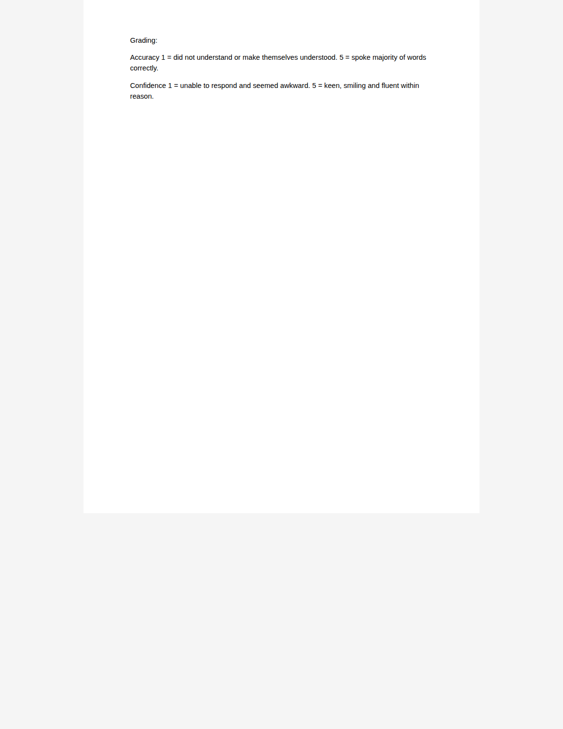Grading:
Accuracy 1 = did not understand or make themselves understood. 5 = spoke majority of words correctly.
Confidence 1 = unable to respond and seemed awkward. 5 = keen, smiling and fluent within reason.